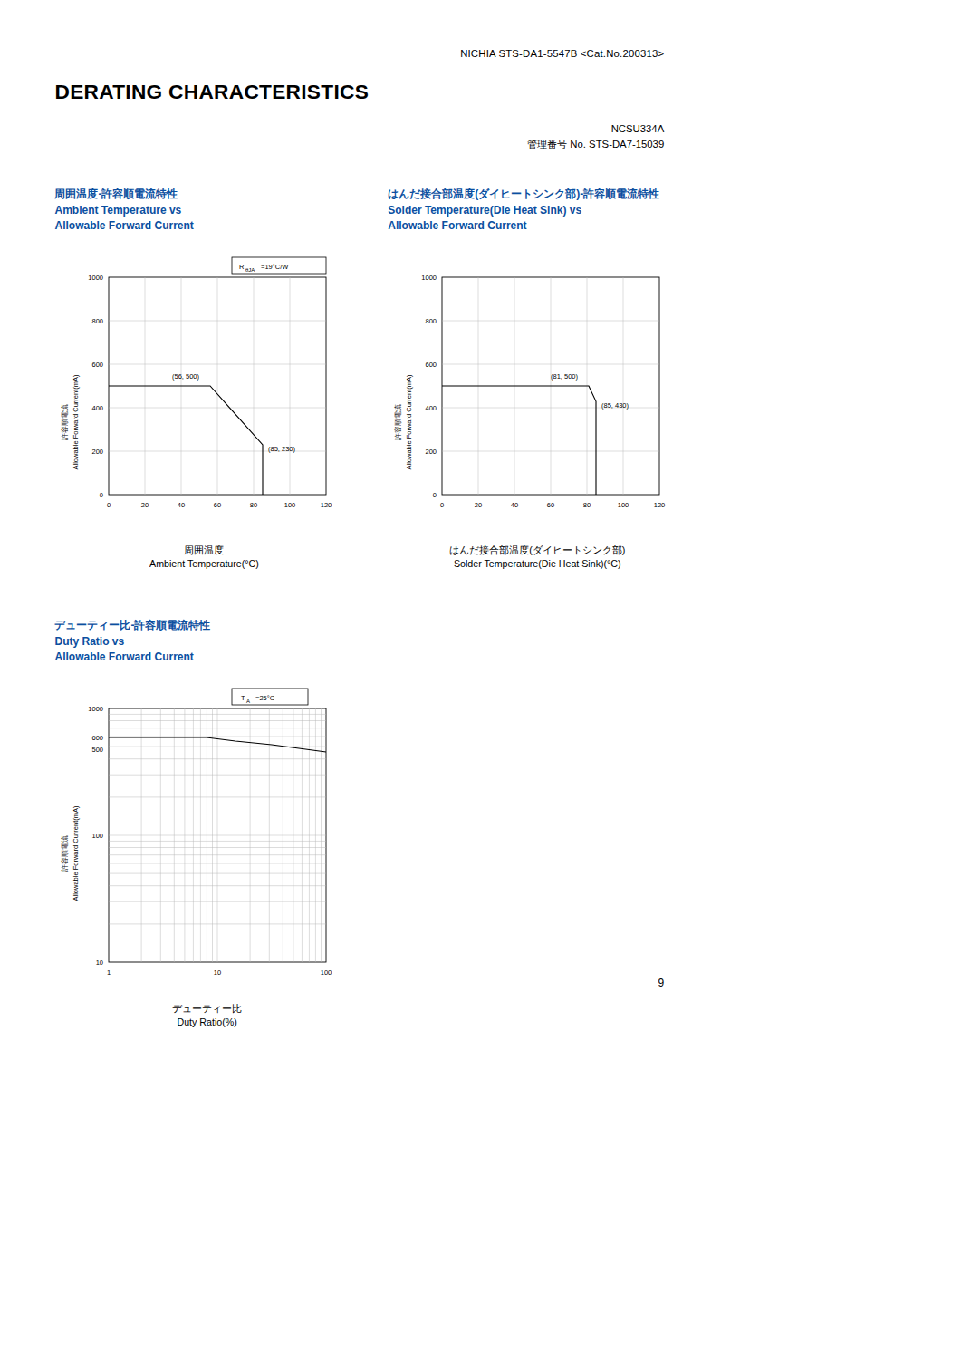NICHIA STS-DA1-5547B <Cat.No.200313>
DERATING CHARACTERISTICS
NCSU334A
管理番号 No. STS-DA7-15039
周囲温度-許容順電流特性 Ambient Temperature vs
Allowable Forward Current
許容順電流 Allowable Forward Current(mA) 0 200 400 600 800 1000 0 20 40 60 80 100 120 R θJA =19°C/W (56, 500) (85, 230)
周囲温度
Ambient Temperature(°C)
はんだ接合部温度(ダイヒートシンク部)-許容順電流特性 Solder Temperature(Die Heat Sink) vs
Allowable Forward Current
許容順電流 Allowable Forward Current(mA) 0 200 400 600 800 1000 0 20 40 60 80 100 120 (81, 500) (85, 430)
はんだ接合部温度(ダイヒートシンク部)
Solder Temperature(Die Heat Sink)(°C)
デューティー比-許容順電流特性 Duty Ratio vs
Allowable Forward Current
許容順電流 Allowable Forward Current(mA) 1000 600 500 100 10 1 10 100 T A =25°C
デューティー比
Duty Ratio(%)
9